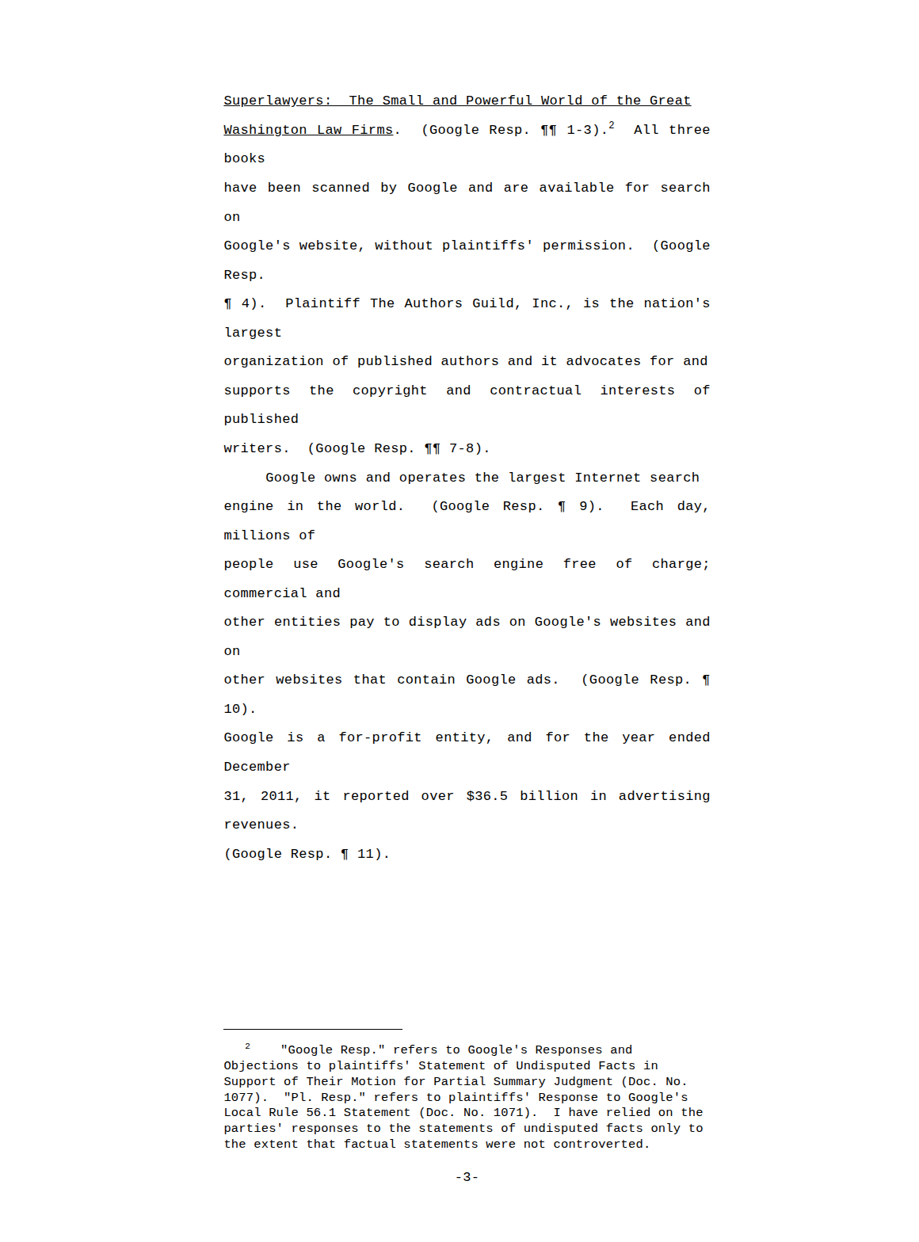Superlawyers: The Small and Powerful World of the Great
Washington Law Firms. (Google Resp. ¶¶ 1-3).2 All three books
have been scanned by Google and are available for search on
Google's website, without plaintiffs' permission. (Google Resp.
¶ 4). Plaintiff The Authors Guild, Inc., is the nation's largest
organization of published authors and it advocates for and
supports the copyright and contractual interests of published
writers. (Google Resp. ¶¶ 7-8).
Google owns and operates the largest Internet search
engine in the world. (Google Resp. ¶ 9). Each day, millions of
people use Google's search engine free of charge; commercial and
other entities pay to display ads on Google's websites and on
other websites that contain Google ads. (Google Resp. ¶ 10).
Google is a for-profit entity, and for the year ended December
31, 2011, it reported over $36.5 billion in advertising revenues.
(Google Resp. ¶ 11).
2 "Google Resp." refers to Google's Responses and
Objections to plaintiffs' Statement of Undisputed Facts in
Support of Their Motion for Partial Summary Judgment (Doc. No.
1077). "Pl. Resp." refers to plaintiffs' Response to Google's
Local Rule 56.1 Statement (Doc. No. 1071). I have relied on the
parties' responses to the statements of undisputed facts only to
the extent that factual statements were not controverted.
-3-